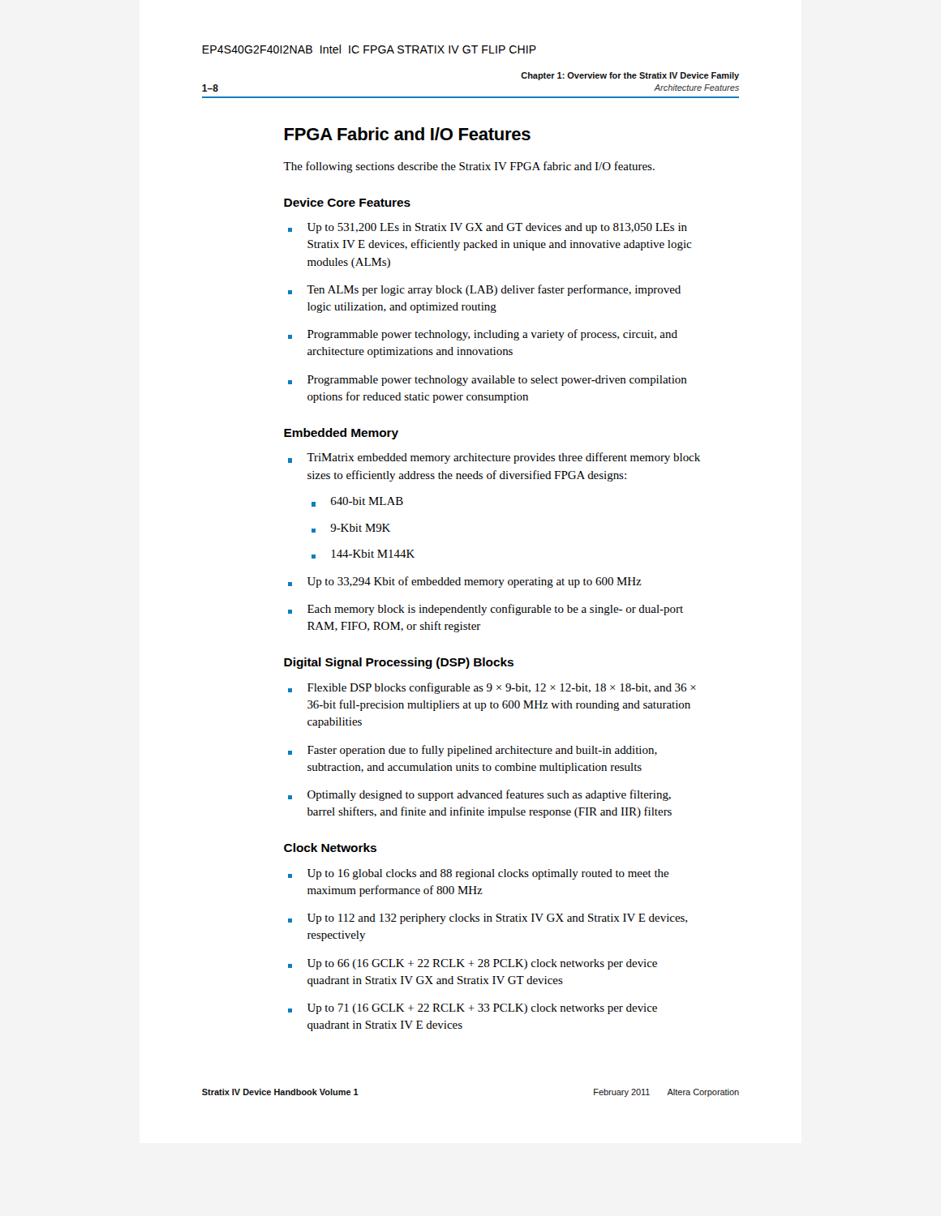EP4S40G2F40I2NAB Intel IC FPGA STRATIX IV GT FLIP CHIP
1–8
Chapter 1: Overview for the Stratix IV Device Family
Architecture Features
FPGA Fabric and I/O Features
The following sections describe the Stratix IV FPGA fabric and I/O features.
Device Core Features
Up to 531,200 LEs in Stratix IV GX and GT devices and up to 813,050 LEs in Stratix IV E devices, efficiently packed in unique and innovative adaptive logic modules (ALMs)
Ten ALMs per logic array block (LAB) deliver faster performance, improved logic utilization, and optimized routing
Programmable power technology, including a variety of process, circuit, and architecture optimizations and innovations
Programmable power technology available to select power-driven compilation options for reduced static power consumption
Embedded Memory
TriMatrix embedded memory architecture provides three different memory block sizes to efficiently address the needs of diversified FPGA designs:
640-bit MLAB
9-Kbit M9K
144-Kbit M144K
Up to 33,294 Kbit of embedded memory operating at up to 600 MHz
Each memory block is independently configurable to be a single- or dual-port RAM, FIFO, ROM, or shift register
Digital Signal Processing (DSP) Blocks
Flexible DSP blocks configurable as 9 × 9-bit, 12 × 12-bit, 18 × 18-bit, and 36 × 36-bit full-precision multipliers at up to 600 MHz with rounding and saturation capabilities
Faster operation due to fully pipelined architecture and built-in addition, subtraction, and accumulation units to combine multiplication results
Optimally designed to support advanced features such as adaptive filtering, barrel shifters, and finite and infinite impulse response (FIR and IIR) filters
Clock Networks
Up to 16 global clocks and 88 regional clocks optimally routed to meet the maximum performance of 800 MHz
Up to 112 and 132 periphery clocks in Stratix IV GX and Stratix IV E devices, respectively
Up to 66 (16 GCLK + 22 RCLK + 28 PCLK) clock networks per device quadrant in Stratix IV GX and Stratix IV GT devices
Up to 71 (16 GCLK + 22 RCLK + 33 PCLK) clock networks per device quadrant in Stratix IV E devices
Stratix IV Device Handbook Volume 1
February 2011 Altera Corporation